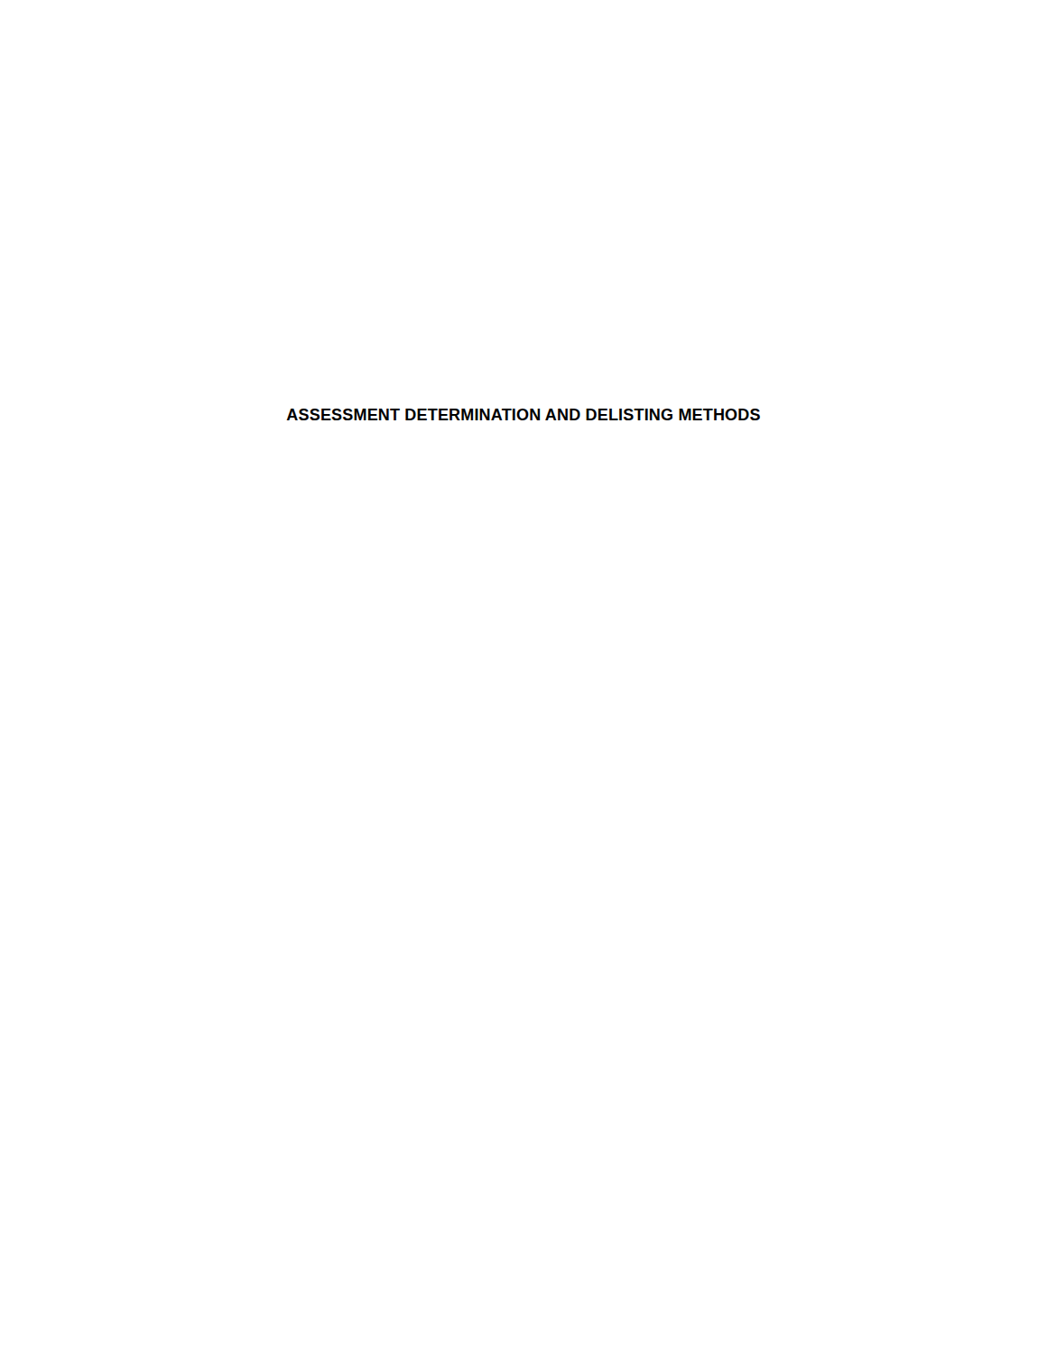ASSESSMENT DETERMINATION AND DELISTING METHODS